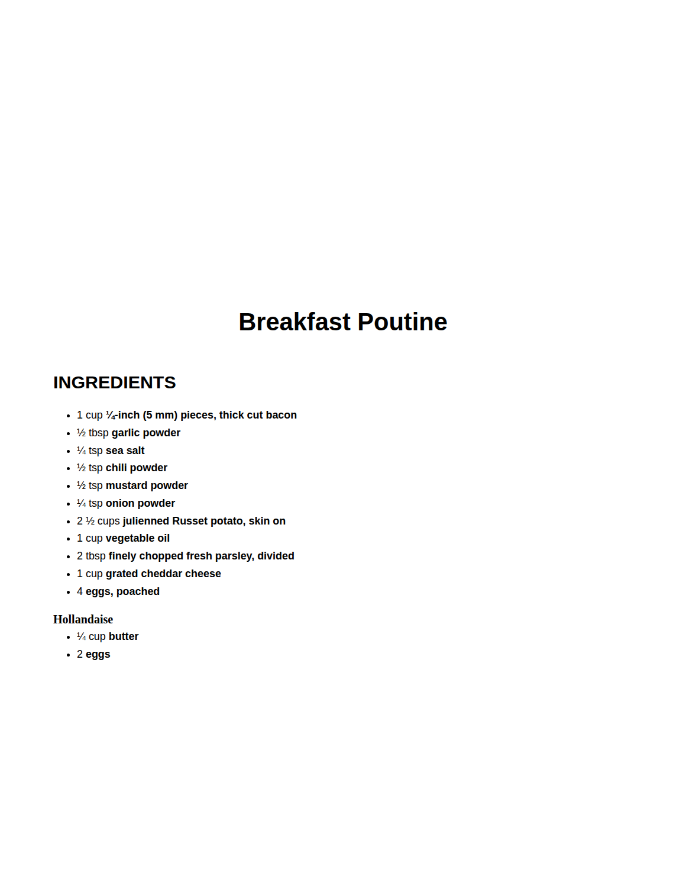Breakfast Poutine
INGREDIENTS
1 cup ¼-inch (5 mm) pieces, thick cut bacon
½ tbsp garlic powder
¼ tsp sea salt
½ tsp chili powder
½ tsp mustard powder
¼ tsp onion powder
2 ½ cups julienned Russet potato, skin on
1 cup vegetable oil
2 tbsp finely chopped fresh parsley, divided
1 cup grated cheddar cheese
4 eggs, poached
Hollandaise
¼ cup butter
2 eggs